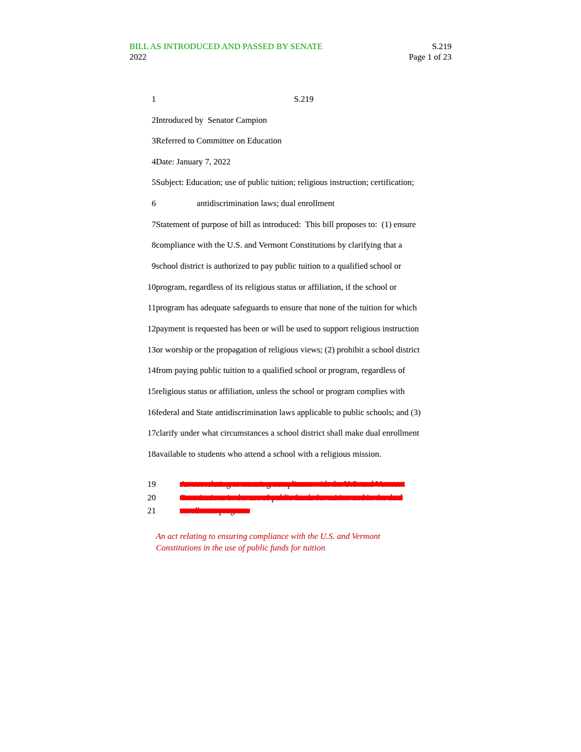BILL AS INTRODUCED AND PASSED BY SENATE
2022
S.219
Page 1 of 23
| 1 | S.219 |
| 2 | Introduced by Senator Campion |
| 3 | Referred to Committee on Education |
| 4 | Date: January 7, 2022 |
| 5 | Subject: Education; use of public tuition; religious instruction; certification; |
| 6 | antidiscrimination laws; dual enrollment |
| 7 | Statement of purpose of bill as introduced: This bill proposes to: (1) ensure |
| 8 | compliance with the U.S. and Vermont Constitutions by clarifying that a |
| 9 | school district is authorized to pay public tuition to a qualified school or |
| 10 | program, regardless of its religious status or affiliation, if the school or |
| 11 | program has adequate safeguards to ensure that none of the tuition for which |
| 12 | payment is requested has been or will be used to support religious instruction |
| 13 | or worship or the propagation of religious views; (2) prohibit a school district |
| 14 | from paying public tuition to a qualified school or program, regardless of |
| 15 | religious status or affiliation, unless the school or program complies with |
| 16 | federal and State antidiscrimination laws applicable to public schools; and (3) |
| 17 | clarify under what circumstances a school district shall make dual enrollment |
| 18 | available to students who attend a school with a religious mission. |
| 19 | An act relating to ensuring compliance with the U.S. and Vermont |
| 20 | Constitutions in the use of public funds for tuition and in the dual |
| 21 | enrollment program. |
| | An act relating to ensuring compliance with the U.S. and Vermont Constitutions in the use of public funds for tuition |